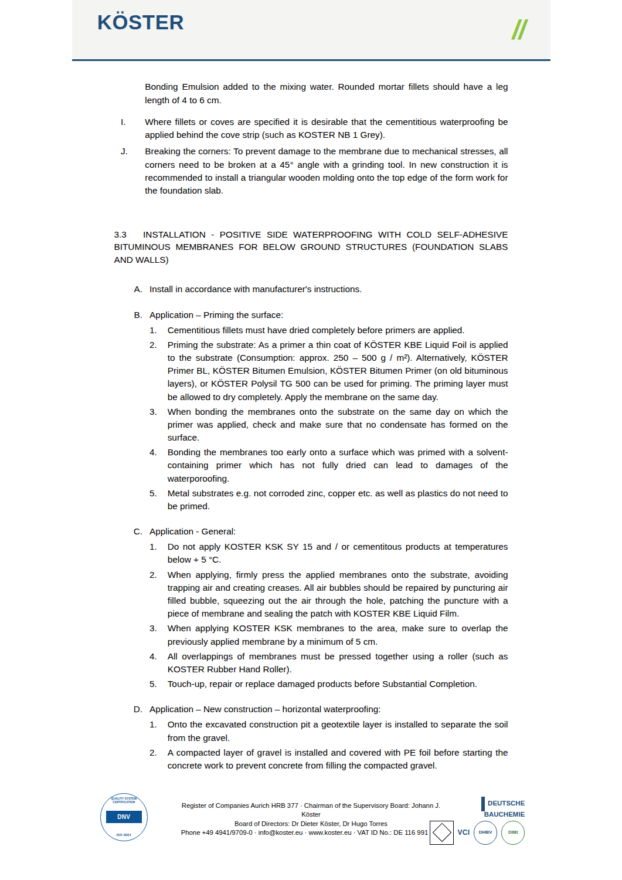KÖSTER
//
Bonding Emulsion added to the mixing water. Rounded mortar fillets should have a leg length of 4 to 6 cm.
I. Where fillets or coves are specified it is desirable that the cementitious waterproofing be applied behind the cove strip (such as KOSTER NB 1 Grey).
J. Breaking the corners: To prevent damage to the membrane due to mechanical stresses, all corners need to be broken at a 45° angle with a grinding tool. In new construction it is recommended to install a triangular wooden molding onto the top edge of the form work for the foundation slab.
3.3 INSTALLATION - POSITIVE SIDE WATERPROOFING WITH COLD SELF-ADHESIVE BITUMINOUS MEMBRANES FOR BELOW GROUND STRUCTURES (FOUNDATION SLABS AND WALLS)
Install in accordance with manufacturer's instructions.
Application – Priming the surface:
1. Cementitious fillets must have dried completely before primers are applied.
2. Priming the substrate: As a primer a thin coat of KÖSTER KBE Liquid Foil is applied to the substrate (Consumption: approx. 250 – 500 g / m²). Alternatively, KÖSTER Primer BL, KÖSTER Bitumen Emulsion, KÖSTER Bitumen Primer (on old bituminous layers), or KÖSTER Polysil TG 500 can be used for priming. The priming layer must be allowed to dry completely. Apply the membrane on the same day.
3. When bonding the membranes onto the substrate on the same day on which the primer was applied, check and make sure that no condensate has formed on the surface.
4. Bonding the membranes too early onto a surface which was primed with a solvent-containing primer which has not fully dried can lead to damages of the waterporoofing.
5. Metal substrates e.g. not corroded zinc, copper etc. as well as plastics do not need to be primed.
Application - General:
1. Do not apply KOSTER KSK SY 15 and / or cementitous products at temperatures below + 5 °C.
2. When applying, firmly press the applied membranes onto the substrate, avoiding trapping air and creating creases. All air bubbles should be repaired by puncturing air filled bubble, squeezing out the air through the hole, patching the puncture with a piece of membrane and sealing the patch with KOSTER KBE Liquid Film.
3. When applying KOSTER KSK membranes to the area, make sure to overlap the previously applied membrane by a minimum of 5 cm.
4. All overlappings of membranes must be pressed together using a roller (such as KOSTER Rubber Hand Roller).
5. Touch-up, repair or replace damaged products before Substantial Completion.
Application – New construction – horizontal waterproofing:
1. Onto the excavated construction pit a geotextile layer is installed to separate the soil from the gravel.
2. A compacted layer of gravel is installed and covered with PE foil before starting the concrete work to prevent concrete from filling the compacted gravel.
Register of Companies Aurich HRB 377 · Chairman of the Supervisory Board: Johann J. Köster
Board of Directors: Dr Dieter Köster, Dr Hugo Torres
Phone +49 4941/9709-0 · info@koster.eu · www.koster.eu · VAT ID No.: DE 116 991 433
QUALITY SYSTEM CERTIFICATION
DNV
ISO 9001
DEUTSCHE
BAUCHEMIE
VCI
DHBV
DIBt